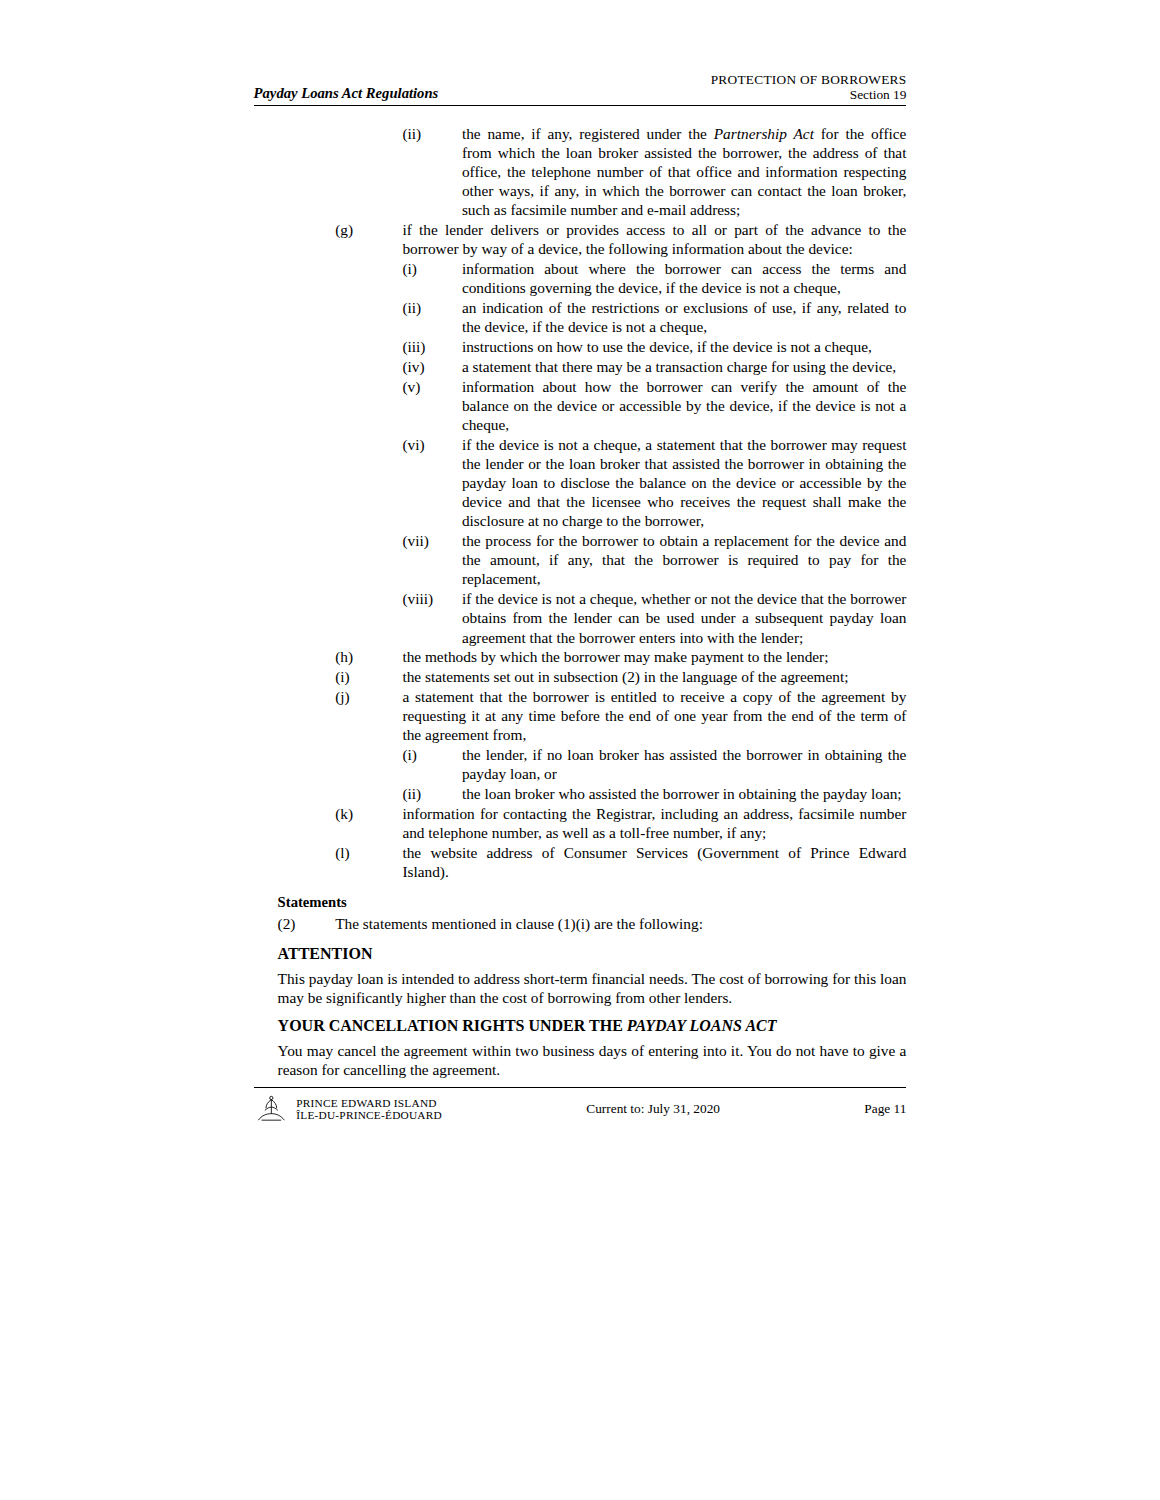Payday Loans Act Regulations
PROTECTION OF BORROWERS
Section 19
(ii)
the name, if any, registered under the Partnership Act for the office from which the loan broker assisted the borrower, the address of that office, the telephone number of that office and information respecting other ways, if any, in which the borrower can contact the loan broker, such as facsimile number and e-mail address;
(g)
if the lender delivers or provides access to all or part of the advance to the borrower by way of a device, the following information about the device:
(i)
information about where the borrower can access the terms and conditions governing the device, if the device is not a cheque,
(ii)
an indication of the restrictions or exclusions of use, if any, related to the device, if the device is not a cheque,
(iii)
instructions on how to use the device, if the device is not a cheque,
(iv)
a statement that there may be a transaction charge for using the device,
(v)
information about how the borrower can verify the amount of the balance on the device or accessible by the device, if the device is not a cheque,
(vi)
if the device is not a cheque, a statement that the borrower may request the lender or the loan broker that assisted the borrower in obtaining the payday loan to disclose the balance on the device or accessible by the device and that the licensee who receives the request shall make the disclosure at no charge to the borrower,
(vii)
the process for the borrower to obtain a replacement for the device and the amount, if any, that the borrower is required to pay for the replacement,
(viii)
if the device is not a cheque, whether or not the device that the borrower obtains from the lender can be used under a subsequent payday loan agreement that the borrower enters into with the lender;
(h)
the methods by which the borrower may make payment to the lender;
(i)
the statements set out in subsection (2) in the language of the agreement;
(j)
a statement that the borrower is entitled to receive a copy of the agreement by requesting it at any time before the end of one year from the end of the term of the agreement from,
(i)
the lender, if no loan broker has assisted the borrower in obtaining the payday loan, or
(ii)
the loan broker who assisted the borrower in obtaining the payday loan;
(k)
information for contacting the Registrar, including an address, facsimile number and telephone number, as well as a toll-free number, if any;
(l)
the website address of Consumer Services (Government of Prince Edward Island).
Statements
(2)
The statements mentioned in clause (1)(i) are the following:
ATTENTION
This payday loan is intended to address short-term financial needs. The cost of borrowing for this loan may be significantly higher than the cost of borrowing from other lenders.
YOUR CANCELLATION RIGHTS UNDER THE PAYDAY LOANS ACT
You may cancel the agreement within two business days of entering into it. You do not have to give a reason for cancelling the agreement.
PRINCE EDWARD ISLAND ÎLE-DU-PRINCE-ÉDOUARD
Current to: July 31, 2020
Page 11